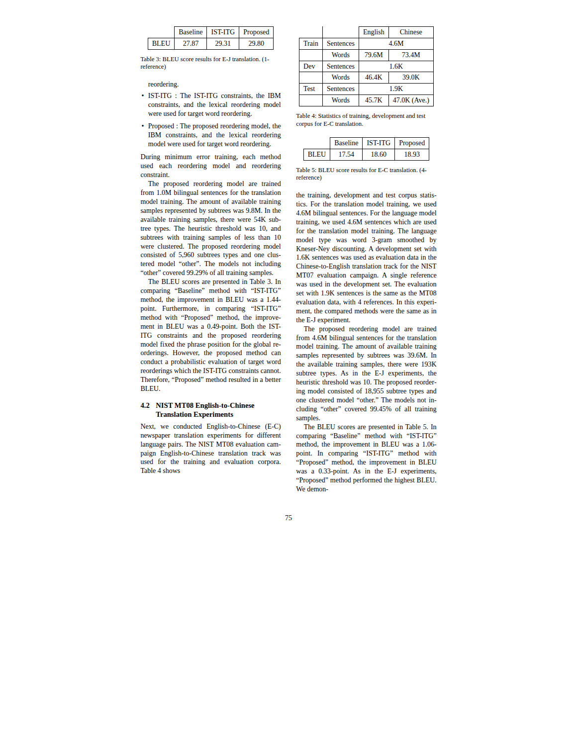| | Baseline | IST-ITG | Proposed |
| BLEU | 27.87 | 29.31 | 29.80 |
Table 3: BLEU score results for E-J translation. (1-reference)
reordering.
IST-ITG : The IST-ITG constraints, the IBM constraints, and the lexical reordering model were used for target word reordering.
Proposed : The proposed reordering model, the IBM constraints, and the lexical reordering model were used for target word reordering.
During minimum error training, each method used each reordering model and reordering constraint.
The proposed reordering model are trained from 1.0M bilingual sentences for the translation model training. The amount of available training samples represented by subtrees was 9.8M. In the available training samples, there were 54K subtree types. The heuristic threshold was 10, and subtrees with training samples of less than 10 were clustered. The proposed reordering model consisted of 5,960 subtrees types and one clustered model “other”. The models not including “other” covered 99.29% of all training samples.
The BLEU scores are presented in Table 3. In comparing “Baseline” method with “IST-ITG” method, the improvement in BLEU was a 1.44-point. Furthermore, in comparing “IST-ITG” method with “Proposed” method, the improvement in BLEU was a 0.49-point. Both the IST-ITG constraints and the proposed reordering model fixed the phrase position for the global reorderings. However, the proposed method can conduct a probabilistic evaluation of target word reorderings which the IST-ITG constraints cannot. Therefore, “Proposed” method resulted in a better BLEU.
4.2 NIST MT08 English-to-Chinese Translation Experiments
Next, we conducted English-to-Chinese (E-C) newspaper translation experiments for different language pairs. The NIST MT08 evaluation campaign English-to-Chinese translation track was used for the training and evaluation corpora. Table 4 shows
| | | English | Chinese |
| Train | Sentences | 4.6M |
| | Words | 79.6M | 73.4M |
| Dev | Sentences | 1.6K |
| | Words | 46.4K | 39.0K |
| Test | Sentences | 1.9K |
| | Words | 45.7K | 47.0K (Ave.) |
Table 4: Statistics of training, development and test corpus for E-C translation.
| | Baseline | IST-ITG | Proposed |
| BLEU | 17.54 | 18.60 | 18.93 |
Table 5: BLEU score results for E-C translation. (4-reference)
the training, development and test corpus statistics. For the translation model training, we used 4.6M bilingual sentences. For the language model training, we used 4.6M sentences which are used for the translation model training. The language model type was word 3-gram smoothed by Kneser-Ney discounting. A development set with 1.6K sentences was used as evaluation data in the Chinese-to-English translation track for the NIST MT07 evaluation campaign. A single reference was used in the development set. The evaluation set with 1.9K sentences is the same as the MT08 evaluation data, with 4 references. In this experiment, the compared methods were the same as in the E-J experiment.
The proposed reordering model are trained from 4.6M bilingual sentences for the translation model training. The amount of available training samples represented by subtrees was 39.6M. In the available training samples, there were 193K subtree types. As in the E-J experiments, the heuristic threshold was 10. The proposed reordering model consisted of 18,955 subtree types and one clustered model “other.” The models not including “other” covered 99.45% of all training samples.
The BLEU scores are presented in Table 5. In comparing “Baseline” method with “IST-ITG” method, the improvement in BLEU was a 1.06-point. In comparing “IST-ITG” method with “Proposed” method, the improvement in BLEU was a 0.33-point. As in the E-J experiments, “Proposed” method performed the highest BLEU. We demon-
75